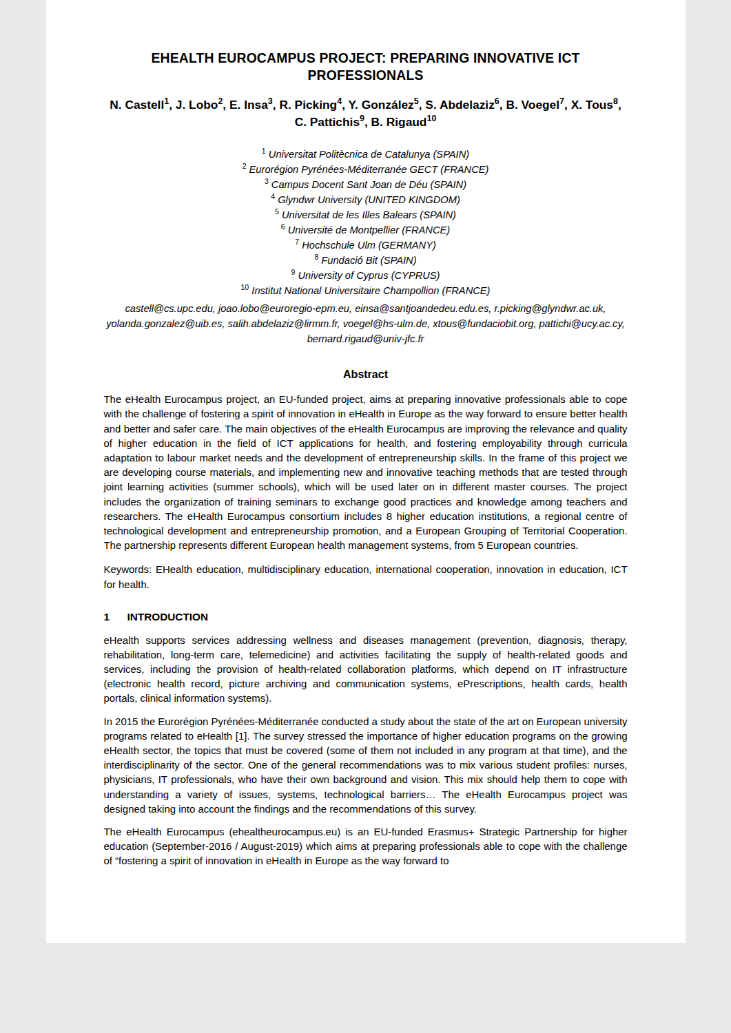EHEALTH EUROCAMPUS PROJECT: PREPARING INNOVATIVE ICT PROFESSIONALS
N. Castell1, J. Lobo2, E. Insa3, R. Picking4, Y. González5, S. Abdelaziz6, B. Voegel7, X. Tous8, C. Pattichis9, B. Rigaud10
1 Universitat Politècnica de Catalunya (SPAIN)
2 Eurorégion Pyrénées-Méditerranée GECT (FRANCE)
3 Campus Docent Sant Joan de Déu (SPAIN)
4 Glyndwr University (UNITED KINGDOM)
5 Universitat de les Illes Balears (SPAIN)
6 Université de Montpellier (FRANCE)
7 Hochschule Ulm (GERMANY)
8 Fundació Bit (SPAIN)
9 University of Cyprus (CYPRUS)
10 Institut National Universitaire Champollion (FRANCE)
castell@cs.upc.edu, joao.lobo@euroregio-epm.eu, einsa@santjoandedeu.edu.es, r.picking@glyndwr.ac.uk, yolanda.gonzalez@uib.es, salih.abdelaziz@lirmm.fr, voegel@hs-ulm.de, xtous@fundaciobit.org, pattichi@ucy.ac.cy, bernard.rigaud@univ-jfc.fr
Abstract
The eHealth Eurocampus project, an EU-funded project, aims at preparing innovative professionals able to cope with the challenge of fostering a spirit of innovation in eHealth in Europe as the way forward to ensure better health and better and safer care. The main objectives of the eHealth Eurocampus are improving the relevance and quality of higher education in the field of ICT applications for health, and fostering employability through curricula adaptation to labour market needs and the development of entrepreneurship skills. In the frame of this project we are developing course materials, and implementing new and innovative teaching methods that are tested through joint learning activities (summer schools), which will be used later on in different master courses. The project includes the organization of training seminars to exchange good practices and knowledge among teachers and researchers. The eHealth Eurocampus consortium includes 8 higher education institutions, a regional centre of technological development and entrepreneurship promotion, and a European Grouping of Territorial Cooperation. The partnership represents different European health management systems, from 5 European countries.
Keywords: EHealth education, multidisciplinary education, international cooperation, innovation in education, ICT for health.
1 INTRODUCTION
eHealth supports services addressing wellness and diseases management (prevention, diagnosis, therapy, rehabilitation, long-term care, telemedicine) and activities facilitating the supply of health-related goods and services, including the provision of health-related collaboration platforms, which depend on IT infrastructure (electronic health record, picture archiving and communication systems, ePrescriptions, health cards, health portals, clinical information systems).
In 2015 the Eurorégion Pyrénées-Méditerranée conducted a study about the state of the art on European university programs related to eHealth [1]. The survey stressed the importance of higher education programs on the growing eHealth sector, the topics that must be covered (some of them not included in any program at that time), and the interdisciplinarity of the sector. One of the general recommendations was to mix various student profiles: nurses, physicians, IT professionals, who have their own background and vision. This mix should help them to cope with understanding a variety of issues, systems, technological barriers… The eHealth Eurocampus project was designed taking into account the findings and the recommendations of this survey.
The eHealth Eurocampus (ehealtheurocampus.eu) is an EU-funded Erasmus+ Strategic Partnership for higher education (September-2016 / August-2019) which aims at preparing professionals able to cope with the challenge of “fostering a spirit of innovation in eHealth in Europe as the way forward to